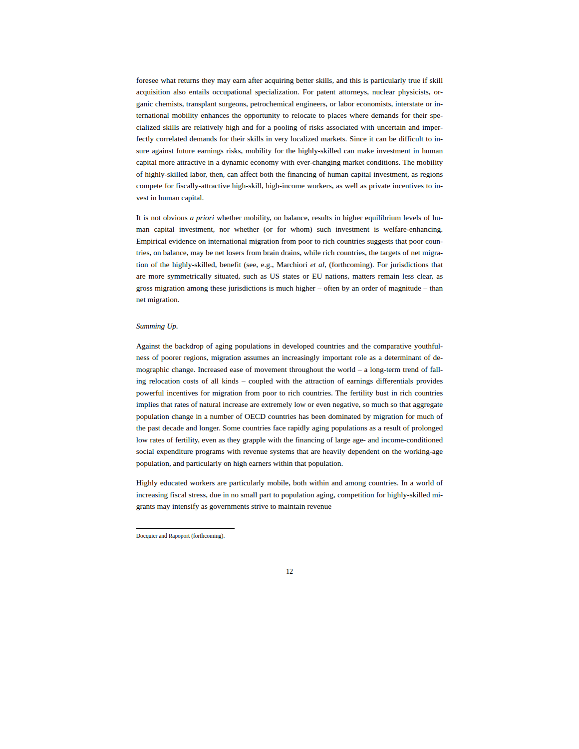foresee what returns they may earn after acquiring better skills, and this is particularly true if skill acquisition also entails occupational specialization. For patent attorneys, nuclear physicists, organic chemists, transplant surgeons, petrochemical engineers, or labor economists, interstate or international mobility enhances the opportunity to relocate to places where demands for their specialized skills are relatively high and for a pooling of risks associated with uncertain and imperfectly correlated demands for their skills in very localized markets. Since it can be difficult to insure against future earnings risks, mobility for the highly-skilled can make investment in human capital more attractive in a dynamic economy with ever-changing market conditions. The mobility of highly-skilled labor, then, can affect both the financing of human capital investment, as regions compete for fiscally-attractive high-skill, high-income workers, as well as private incentives to invest in human capital.
It is not obvious a priori whether mobility, on balance, results in higher equilibrium levels of human capital investment, nor whether (or for whom) such investment is welfare-enhancing. Empirical evidence on international migration from poor to rich countries suggests that poor countries, on balance, may be net losers from brain drains, while rich countries, the targets of net migration of the highly-skilled, benefit (see, e.g., Marchiori et al, (forthcoming). For jurisdictions that are more symmetrically situated, such as US states or EU nations, matters remain less clear, as gross migration among these jurisdictions is much higher – often by an order of magnitude – than net migration.
Summing Up.
Against the backdrop of aging populations in developed countries and the comparative youthfulness of poorer regions, migration assumes an increasingly important role as a determinant of demographic change. Increased ease of movement throughout the world – a long-term trend of falling relocation costs of all kinds – coupled with the attraction of earnings differentials provides powerful incentives for migration from poor to rich countries. The fertility bust in rich countries implies that rates of natural increase are extremely low or even negative, so much so that aggregate population change in a number of OECD countries has been dominated by migration for much of the past decade and longer. Some countries face rapidly aging populations as a result of prolonged low rates of fertility, even as they grapple with the financing of large age- and income-conditioned social expenditure programs with revenue systems that are heavily dependent on the working-age population, and particularly on high earners within that population.
Highly educated workers are particularly mobile, both within and among countries. In a world of increasing fiscal stress, due in no small part to population aging, competition for highly-skilled migrants may intensify as governments strive to maintain revenue
Docquier and Rapoport (forthcoming).
12